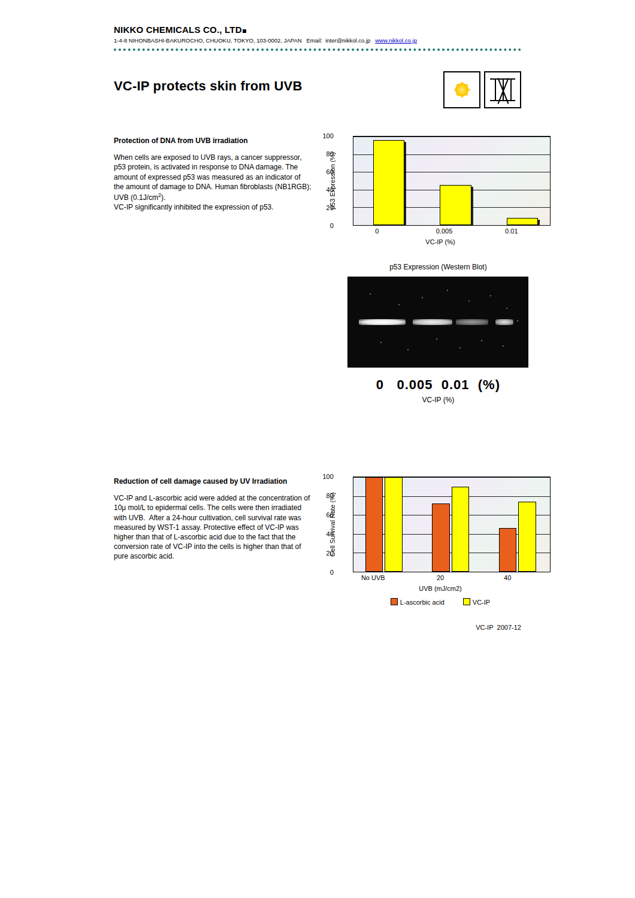NIKKO CHEMICALS CO., LTD
1-4-8 NIHONBASHI-BAKUROCHO, CHUOKU, TOKYO, 103-0002, JAPAN Email: inter@nikkol.co.jp www.nikkol.co.jp
VC-IP protects skin from UVB
Protection of DNA from UVB irradiation
When cells are exposed to UVB rays, a cancer suppressor, p53 protein, is activated in response to DNA damage. The amount of expressed p53 was measured as an indicator of the amount of damage to DNA. Human fibroblasts (NB1RGB); UVB (0.1J/cm2).
VC-IP significantly inhibited the expression of p53.
p53 Expression (%)
100
80
60
40
20
0
0 0.005 0.01
VC-IP (%)
p53 Expression (Western Blot)
0 0.005 0.01 (%)
VC-IP (%)
Reduction of cell damage caused by UV Irradiation
VC-IP and L-ascorbic acid were added at the concentration of 10µ mol/L to epidermal cells. The cells were then irradiated with UVB. After a 24-hour cultivation, cell survival rate was measured by WST-1 assay. Protective effect of VC-IP was higher than that of L-ascorbic acid due to the fact that the conversion rate of VC-IP into the cells is higher than that of pure ascorbic acid.
Cell Survival Rate (%)
100
80
60
40
20
0
No UVB 20 40
UVB (mJ/cm2)
L-ascorbic acid VC-IP
VC-IP 2007-12